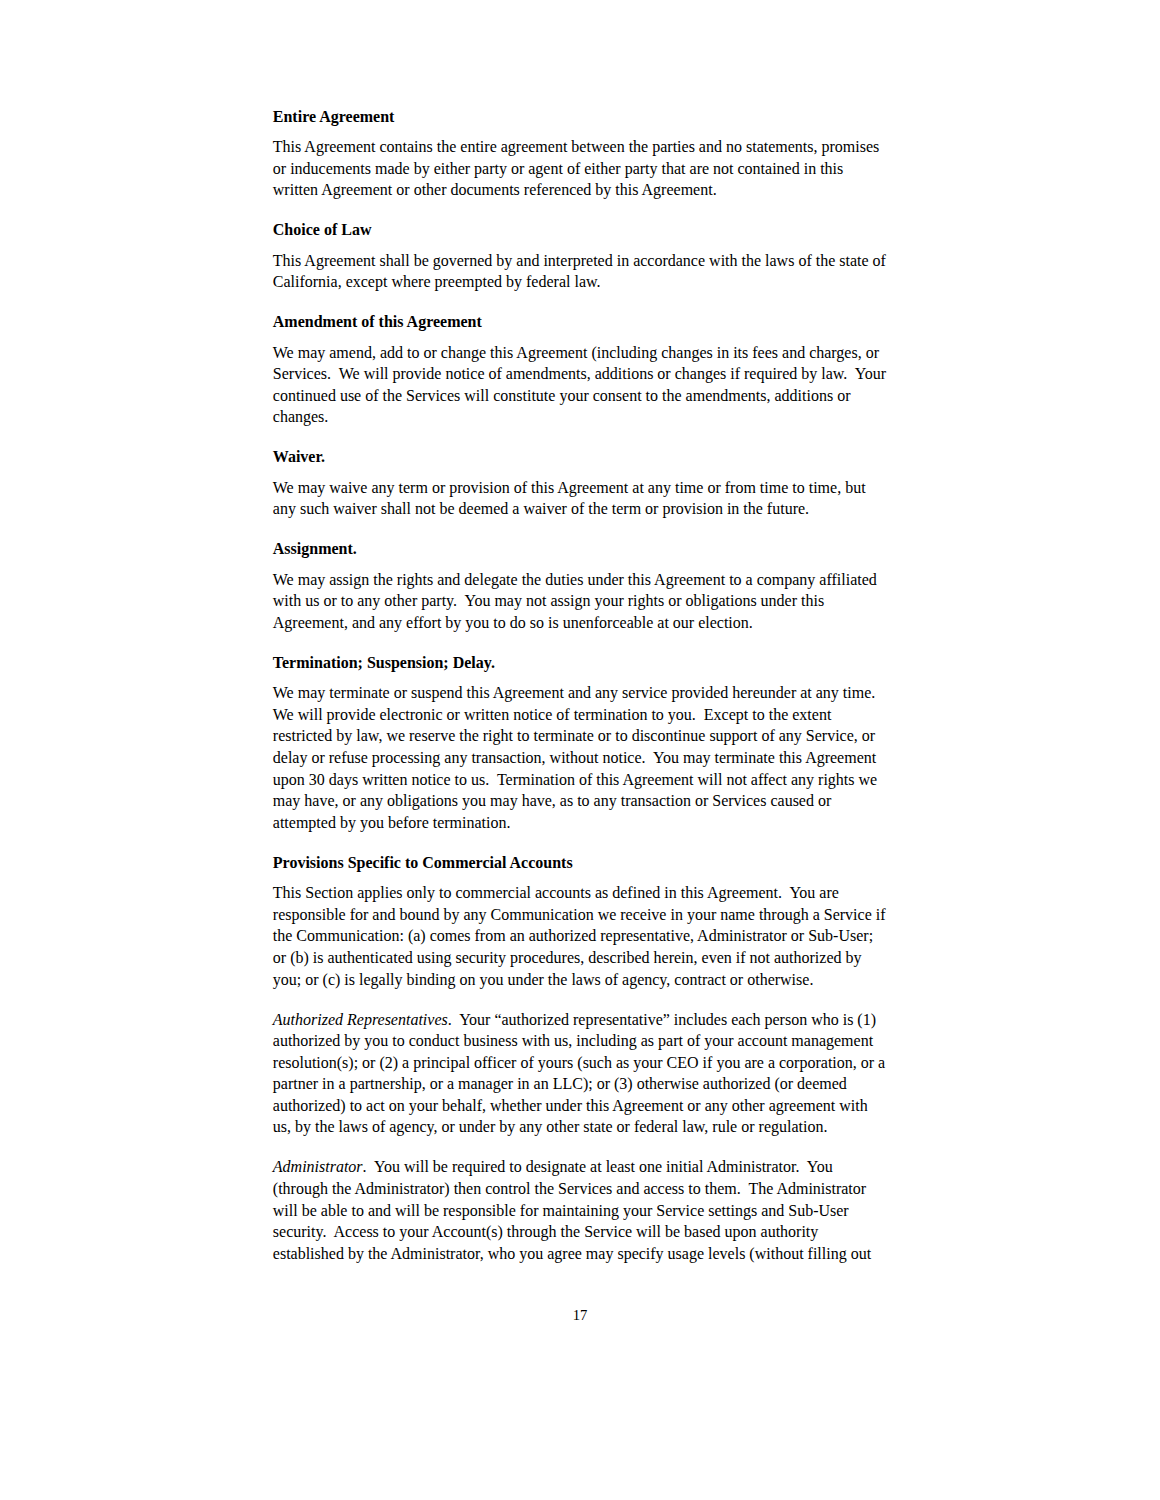Entire Agreement
This Agreement contains the entire agreement between the parties and no statements, promises or inducements made by either party or agent of either party that are not contained in this written Agreement or other documents referenced by this Agreement.
Choice of Law
This Agreement shall be governed by and interpreted in accordance with the laws of the state of California, except where preempted by federal law.
Amendment of this Agreement
We may amend, add to or change this Agreement (including changes in its fees and charges, or Services. We will provide notice of amendments, additions or changes if required by law. Your continued use of the Services will constitute your consent to the amendments, additions or changes.
Waiver.
We may waive any term or provision of this Agreement at any time or from time to time, but any such waiver shall not be deemed a waiver of the term or provision in the future.
Assignment.
We may assign the rights and delegate the duties under this Agreement to a company affiliated with us or to any other party. You may not assign your rights or obligations under this Agreement, and any effort by you to do so is unenforceable at our election.
Termination; Suspension; Delay.
We may terminate or suspend this Agreement and any service provided hereunder at any time. We will provide electronic or written notice of termination to you. Except to the extent restricted by law, we reserve the right to terminate or to discontinue support of any Service, or delay or refuse processing any transaction, without notice. You may terminate this Agreement upon 30 days written notice to us. Termination of this Agreement will not affect any rights we may have, or any obligations you may have, as to any transaction or Services caused or attempted by you before termination.
Provisions Specific to Commercial Accounts
This Section applies only to commercial accounts as defined in this Agreement. You are responsible for and bound by any Communication we receive in your name through a Service if the Communication: (a) comes from an authorized representative, Administrator or Sub-User; or (b) is authenticated using security procedures, described herein, even if not authorized by you; or (c) is legally binding on you under the laws of agency, contract or otherwise.
Authorized Representatives. Your “authorized representative” includes each person who is (1) authorized by you to conduct business with us, including as part of your account management resolution(s); or (2) a principal officer of yours (such as your CEO if you are a corporation, or a partner in a partnership, or a manager in an LLC); or (3) otherwise authorized (or deemed authorized) to act on your behalf, whether under this Agreement or any other agreement with us, by the laws of agency, or under by any other state or federal law, rule or regulation.
Administrator. You will be required to designate at least one initial Administrator. You (through the Administrator) then control the Services and access to them. The Administrator will be able to and will be responsible for maintaining your Service settings and Sub-User security. Access to your Account(s) through the Service will be based upon authority established by the Administrator, who you agree may specify usage levels (without filling out
17